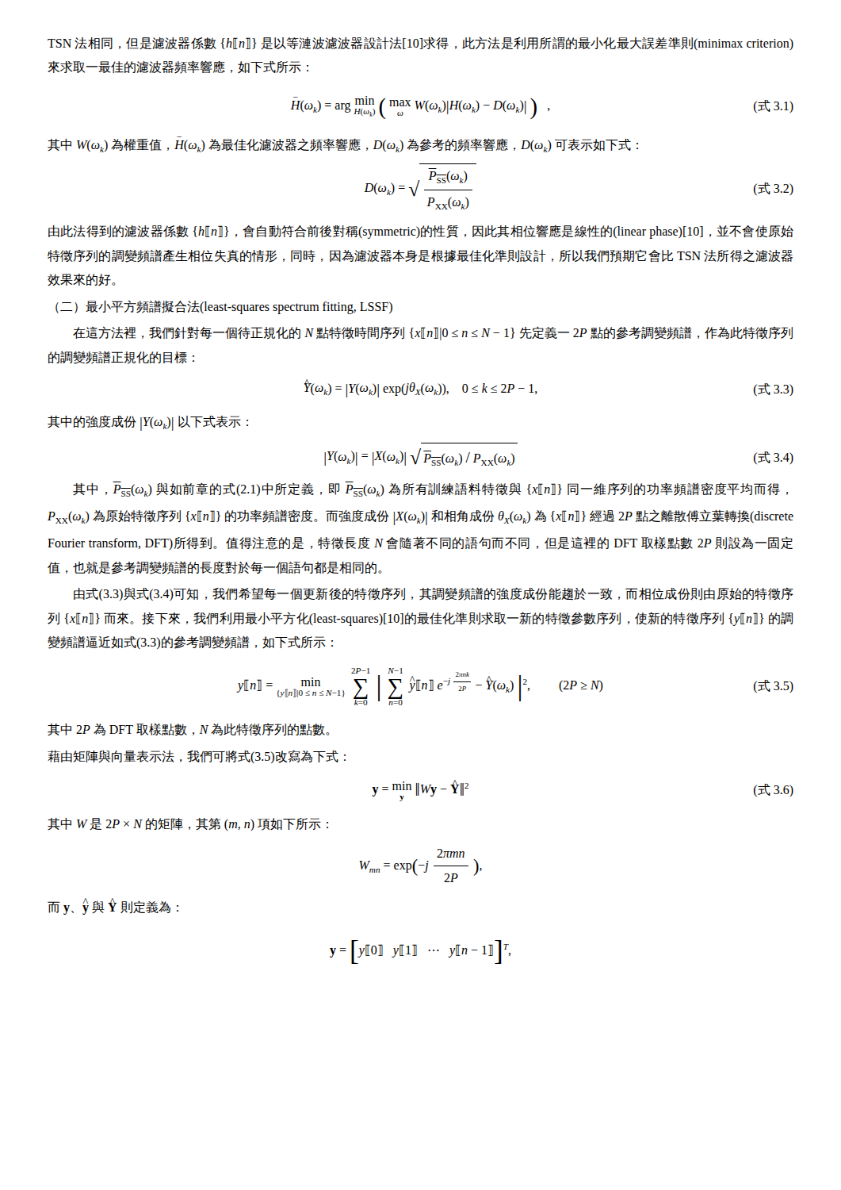TSN 法相同，但是濾波器係數 {h⟦n⟧} 是以等漣波濾波器設計法[10]求得，此方法是利用所謂的最小化最大誤差準則(minimax criterion)來求取一最佳的濾波器頻率響應，如下式所示：
H(ωk) = arg min H(ωk) ( max ω W(ωk)|H(ωk) − D(ωk)| ) ,
(式 3.1)
其中 W(ωk) 為權重值，H(ωk) 為最佳化濾波器之頻率響應，D(ωk) 為參考的頻率響應，D(ωk) 可表示如下式：
D(ωk) = √ PSS(ωk) PXX(ωk)
(式 3.2)
由此法得到的濾波器係數 {h⟦n⟧}，會自動符合前後對稱(symmetric)的性質，因此其相位響應是線性的(linear phase)[10]，並不會使原始特徵序列的調變頻譜產生相位失真的情形，同時，因為濾波器本身是根據最佳化準則設計，所以我們預期它會比 TSN 法所得之濾波器效果來的好。
（二）最小平方頻譜擬合法(least-squares spectrum fitting, LSSF)
在這方法裡，我們針對每一個待正規化的 N 點特徵時間序列 {x⟦n⟧|0 ≤ n ≤ N − 1} 先定義一 2P 點的參考調變頻譜，作為此特徵序列的調變頻譜正規化的目標：
Y(ωk) = |Y(ωk)| exp(jθX(ωk)), 0 ≤ k ≤ 2P − 1,
(式 3.3)
其中的強度成份 |Y(ωk)| 以下式表示：
|Y(ωk)| = |X(ωk)| √ PSS(ωk) / PXX(ωk)
(式 3.4)
其中，PSS(ωk) 與如前章的式(2.1)中所定義，即 PSS(ωk) 為所有訓練語料特徵與 {x⟦n⟧} 同一維序列的功率頻譜密度平均而得，PXX(ωk) 為原始特徵序列 {x⟦n⟧} 的功率頻譜密度。而強度成份 |X(ωk)| 和相角成份 θX(ωk) 為 {x⟦n⟧} 經過 2P 點之離散傅立葉轉換(discrete Fourier transform, DFT)所得到。值得注意的是，特徵長度 N 會隨著不同的語句而不同，但是這裡的 DFT 取樣點數 2P 則設為一固定值，也就是參考調變頻譜的長度對於每一個語句都是相同的。
由式(3.3)與式(3.4)可知，我們希望每一個更新後的特徵序列，其調變頻譜的強度成份能趨於一致，而相位成份則由原始的特徵序列 {x⟦n⟧} 而來。接下來，我們利用最小平方化(least-squares)[10]的最佳化準則求取一新的特徵參數序列，使新的特徵序列 {y⟦n⟧} 的調變頻譜逼近如式(3.3)的參考調變頻譜，如下式所示：
y⟦n⟧ = min{y⟦n⟧|0 ≤ n ≤ N−1} 2P−1∑k=0 | N−1∑n=0 y⟦n⟧ e−j 2πnk 2P − Y(ωk) |2, (2P ≥ N)
(式 3.5)
其中 2P 為 DFT 取樣點數，N 為此特徵序列的點數。
藉由矩陣與向量表示法，我們可將式(3.5)改寫為下式：
y = min y ‖Wy − Y‖2
(式 3.6)
其中 W 是 2P × N 的矩陣，其第 (m, n) 項如下所示：
Wmn = exp(−j 2πmn 2P ),
而 y、y 與 Y 則定義為：
y = [y⟦0⟧ y⟦1⟧ ⋯ y⟦n − 1⟧]T,